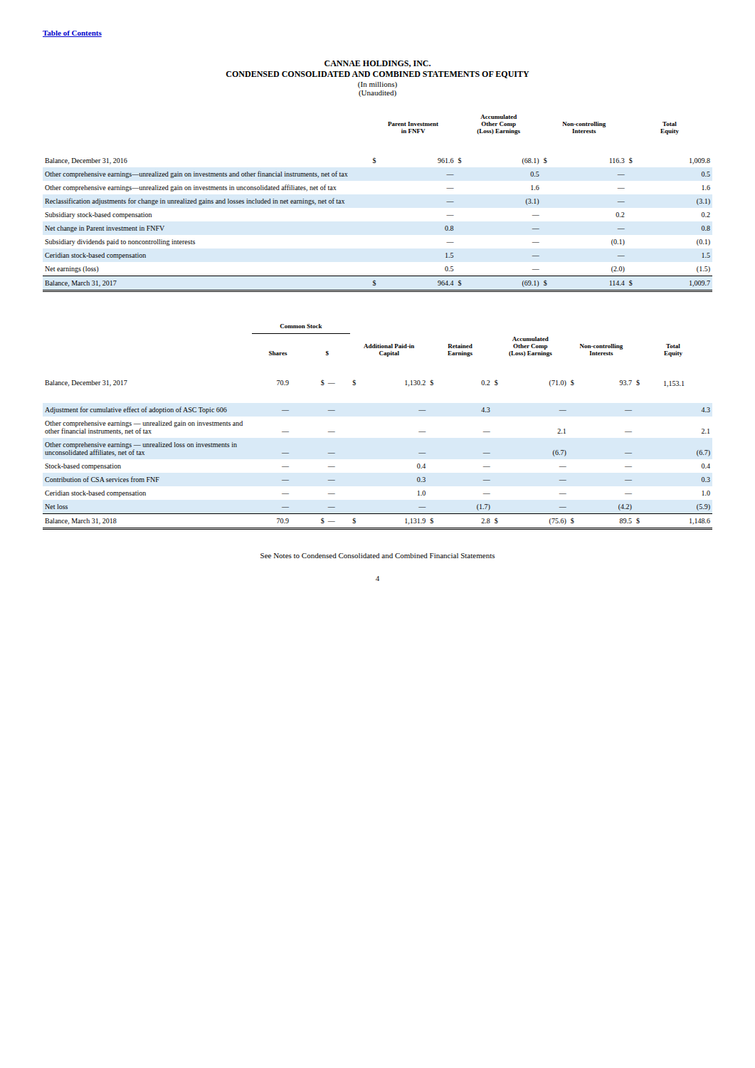Table of Contents
CANNAE HOLDINGS, INC.
CONDENSED CONSOLIDATED AND COMBINED STATEMENTS OF EQUITY
(In millions)
(Unaudited)
| | Parent Investment in FNFV | Accumulated Other Comp (Loss) Earnings | Non-controlling Interests | Total Equity |
| Balance, December 31, 2016 | $ | 961.6 | $ | (68.1) | $ | 116.3 | $ | 1,009.8 |
| Other comprehensive earnings—unrealized gain on investments and other financial instruments, net of tax | | — | | 0.5 | | — | | 0.5 |
| Other comprehensive earnings—unrealized gain on investments in unconsolidated affiliates, net of tax | | — | | 1.6 | | — | | 1.6 |
| Reclassification adjustments for change in unrealized gains and losses included in net earnings, net of tax | | — | | (3.1) | | — | | (3.1) |
| Subsidiary stock-based compensation | | — | | — | | 0.2 | | 0.2 |
| Net change in Parent investment in FNFV | | 0.8 | | — | | — | | 0.8 |
| Subsidiary dividends paid to noncontrolling interests | | — | | — | | (0.1) | | (0.1) |
| Ceridian stock-based compensation | | 1.5 | | — | | — | | 1.5 |
| Net earnings (loss) | | 0.5 | | — | | (2.0) | | (1.5) |
| Balance, March 31, 2017 | $ | 964.4 | $ | (69.1) | $ | 114.4 | $ | 1,009.7 |
| | Common Stock | | | | | |
| | Shares | $ | Additional Paid-in Capital | Retained Earnings | Accumulated Other Comp (Loss) Earnings | Non-controlling Interests | Total Equity |
| Balance, December 31, 2017 | 70.9 | | $ — | | $ | 1,130.2 | $ | 0.2 | $ | (71.0) | $ | 93.7 | $ |
| | 1,153.1 |
| Adjustment for cumulative effect of adoption of ASC Topic 606 | — | | — | | | — | | 4.3 | | — | | — | | 4.3 |
| Other comprehensive earnings — unrealized gain on investments and other financial instruments, net of tax | — | | — | | | — | | — | | 2.1 | | — | | 2.1 |
| Other comprehensive earnings — unrealized loss on investments in unconsolidated affiliates, net of tax | — | | — | | | — | | — | | (6.7) | | — | | (6.7) |
| Stock-based compensation | — | | — | | | 0.4 | | — | | — | | — | | 0.4 |
| Contribution of CSA services from FNF | — | | — | | | 0.3 | | — | | — | | — | | 0.3 |
| Ceridian stock-based compensation | — | | — | | | 1.0 | | — | | — | | — | | 1.0 |
| Net loss | — | | — | | | — | | (1.7) | | — | | (4.2) | | (5.9) |
| Balance, March 31, 2018 | 70.9 | | $ — | | $ | 1,131.9 | $ | 2.8 | $ | (75.6) | $ | 89.5 | $ | 1,148.6 |
See Notes to Condensed Consolidated and Combined Financial Statements
4